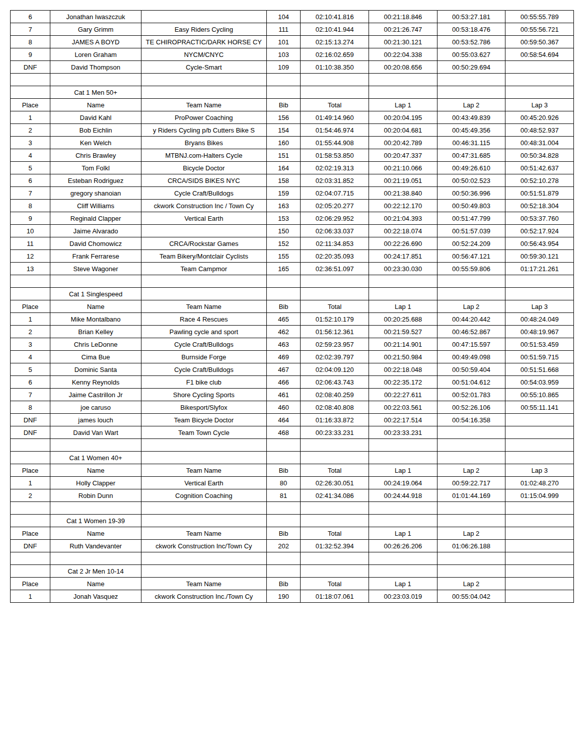| 6 | Jonathan Iwaszczuk | | 104 | 02:10:41.816 | 00:21:18.846 | 00:53:27.181 | 00:55:55.789 |
| 7 | Gary Grimm | Easy Riders Cycling | 111 | 02:10:41.944 | 00:21:26.747 | 00:53:18.476 | 00:55:56.721 |
| 8 | JAMES A BOYD | TE CHIROPRACTIC/DARK HORSE CY | 101 | 02:15:13.274 | 00:21:30.121 | 00:53:52.786 | 00:59:50.367 |
| 9 | Loren Graham | NYCM/CNYC | 103 | 02:16:02.659 | 00:22:04.338 | 00:55:03.627 | 00:58:54.694 |
| DNF | David Thompson | Cycle-Smart | 109 | 01:10:38.350 | 00:20:08.656 | 00:50:29.694 | |
| | Cat 1 Men 50+ | | | | | | |
| Place | Name | Team Name | Bib | Total | Lap 1 | Lap 2 | Lap 3 |
| 1 | David Kahl | ProPower Coaching | 156 | 01:49:14.960 | 00:20:04.195 | 00:43:49.839 | 00:45:20.926 |
| 2 | Bob Eichlin | y Riders Cycling p/b Cutters Bike S | 154 | 01:54:46.974 | 00:20:04.681 | 00:45:49.356 | 00:48:52.937 |
| 3 | Ken Welch | Bryans Bikes | 160 | 01:55:44.908 | 00:20:42.789 | 00:46:31.115 | 00:48:31.004 |
| 4 | Chris Brawley | MTBNJ.com-Halters Cycle | 151 | 01:58:53.850 | 00:20:47.337 | 00:47:31.685 | 00:50:34.828 |
| 5 | Tom Folkl | Bicycle Doctor | 164 | 02:02:19.313 | 00:21:10.066 | 00:49:26.610 | 00:51:42.637 |
| 6 | Esteban Rodriguez | CRCA/SIDS BIKES NYC | 158 | 02:03:31.852 | 00:21:19.051 | 00:50:02.523 | 00:52:10.278 |
| 7 | gregory shanoian | Cycle Craft/Bulldogs | 159 | 02:04:07.715 | 00:21:38.840 | 00:50:36.996 | 00:51:51.879 |
| 8 | Cliff Williams | ckwork Construction Inc / Town Cy | 163 | 02:05:20.277 | 00:22:12.170 | 00:50:49.803 | 00:52:18.304 |
| 9 | Reginald Clapper | Vertical Earth | 153 | 02:06:29.952 | 00:21:04.393 | 00:51:47.799 | 00:53:37.760 |
| 10 | Jaime Alvarado | | 150 | 02:06:33.037 | 00:22:18.074 | 00:51:57.039 | 00:52:17.924 |
| 11 | David Chomowicz | CRCA/Rockstar Games | 152 | 02:11:34.853 | 00:22:26.690 | 00:52:24.209 | 00:56:43.954 |
| 12 | Frank Ferrarese | Team Bikery/Montclair Cyclists | 155 | 02:20:35.093 | 00:24:17.851 | 00:56:47.121 | 00:59:30.121 |
| 13 | Steve Wagoner | Team Campmor | 165 | 02:36:51.097 | 00:23:30.030 | 00:55:59.806 | 01:17:21.261 |
| | Cat 1 Singlespeed | | | | | | |
| Place | Name | Team Name | Bib | Total | Lap 1 | Lap 2 | Lap 3 |
| 1 | Mike Montalbano | Race 4 Rescues | 465 | 01:52:10.179 | 00:20:25.688 | 00:44:20.442 | 00:48:24.049 |
| 2 | Brian Kelley | Pawling cycle and sport | 462 | 01:56:12.361 | 00:21:59.527 | 00:46:52.867 | 00:48:19.967 |
| 3 | Chris LeDonne | Cycle Craft/Bulldogs | 463 | 02:59:23.957 | 00:21:14.901 | 00:47:15.597 | 00:51:53.459 |
| 4 | Cima Bue | Burnside Forge | 469 | 02:02:39.797 | 00:21:50.984 | 00:49:49.098 | 00:51:59.715 |
| 5 | Dominic Santa | Cycle Craft/Bulldogs | 467 | 02:04:09.120 | 00:22:18.048 | 00:50:59.404 | 00:51:51.668 |
| 6 | Kenny Reynolds | F1 bike club | 466 | 02:06:43.743 | 00:22:35.172 | 00:51:04.612 | 00:54:03.959 |
| 7 | Jaime Castrillon Jr | Shore Cycling Sports | 461 | 02:08:40.259 | 00:22:27.611 | 00:52:01.783 | 00:55:10.865 |
| 8 | joe caruso | Bikesport/Slyfox | 460 | 02:08:40.808 | 00:22:03.561 | 00:52:26.106 | 00:55:11.141 |
| DNF | james louch | Team Bicycle Doctor | 464 | 01:16:33.872 | 00:22:17.514 | 00:54:16.358 | |
| DNF | David Van Wart | Team Town Cycle | 468 | 00:23:33.231 | 00:23:33.231 | | |
| | Cat 1 Women 40+ | | | | | | |
| Place | Name | Team Name | Bib | Total | Lap 1 | Lap 2 | Lap 3 |
| 1 | Holly Clapper | Vertical Earth | 80 | 02:26:30.051 | 00:24:19.064 | 00:59:22.717 | 01:02:48.270 |
| 2 | Robin Dunn | Cognition Coaching | 81 | 02:41:34.086 | 00:24:44.918 | 01:01:44.169 | 01:15:04.999 |
| | Cat 1 Women 19-39 | | | | | | |
| Place | Name | Team Name | Bib | Total | Lap 1 | Lap 2 | |
| DNF | Ruth Vandevanter | ckwork Construction Inc/Town Cy | 202 | 01:32:52.394 | 00:26:26.206 | 01:06:26.188 | |
| | Cat 2 Jr Men 10-14 | | | | | | |
| Place | Name | Team Name | Bib | Total | Lap 1 | Lap 2 | |
| 1 | Jonah Vasquez | ckwork Construction Inc./Town Cy | 190 | 01:18:07.061 | 00:23:03.019 | 00:55:04.042 | |